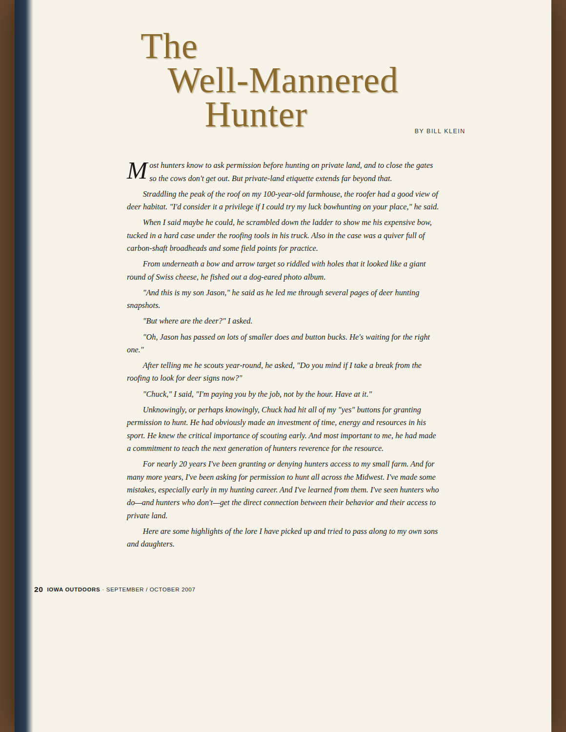The Well-Mannered Hunter
BY BILL KLEIN
Most hunters know to ask permission before hunting on private land, and to close the gates so the cows don't get out. But private-land etiquette extends far beyond that.
Straddling the peak of the roof on my 100-year-old farmhouse, the roofer had a good view of deer habitat. "I'd consider it a privilege if I could try my luck bowhunting on your place," he said.
When I said maybe he could, he scrambled down the ladder to show me his expensive bow, tucked in a hard case under the roofing tools in his truck. Also in the case was a quiver full of carbon-shaft broadheads and some field points for practice.
From underneath a bow and arrow target so riddled with holes that it looked like a giant round of Swiss cheese, he fished out a dog-eared photo album.
"And this is my son Jason," he said as he led me through several pages of deer hunting snapshots.
"But where are the deer?" I asked.
"Oh, Jason has passed on lots of smaller does and button bucks. He's waiting for the right one."
After telling me he scouts year-round, he asked, "Do you mind if I take a break from the roofing to look for deer signs now?"
"Chuck," I said, "I'm paying you by the job, not by the hour. Have at it."
Unknowingly, or perhaps knowingly, Chuck had hit all of my "yes" buttons for granting permission to hunt. He had obviously made an investment of time, energy and resources in his sport. He knew the critical importance of scouting early. And most important to me, he had made a commitment to teach the next generation of hunters reverence for the resource.
For nearly 20 years I've been granting or denying hunters access to my small farm. And for many more years, I've been asking for permission to hunt all across the Midwest. I've made some mistakes, especially early in my hunting career. And I've learned from them. I've seen hunters who do—and hunters who don't—get the direct connection between their behavior and their access to private land.
Here are some highlights of the lore I have picked up and tried to pass along to my own sons and daughters.
20 IOWA OUTDOORS · SEPTEMBER / OCTOBER 2007